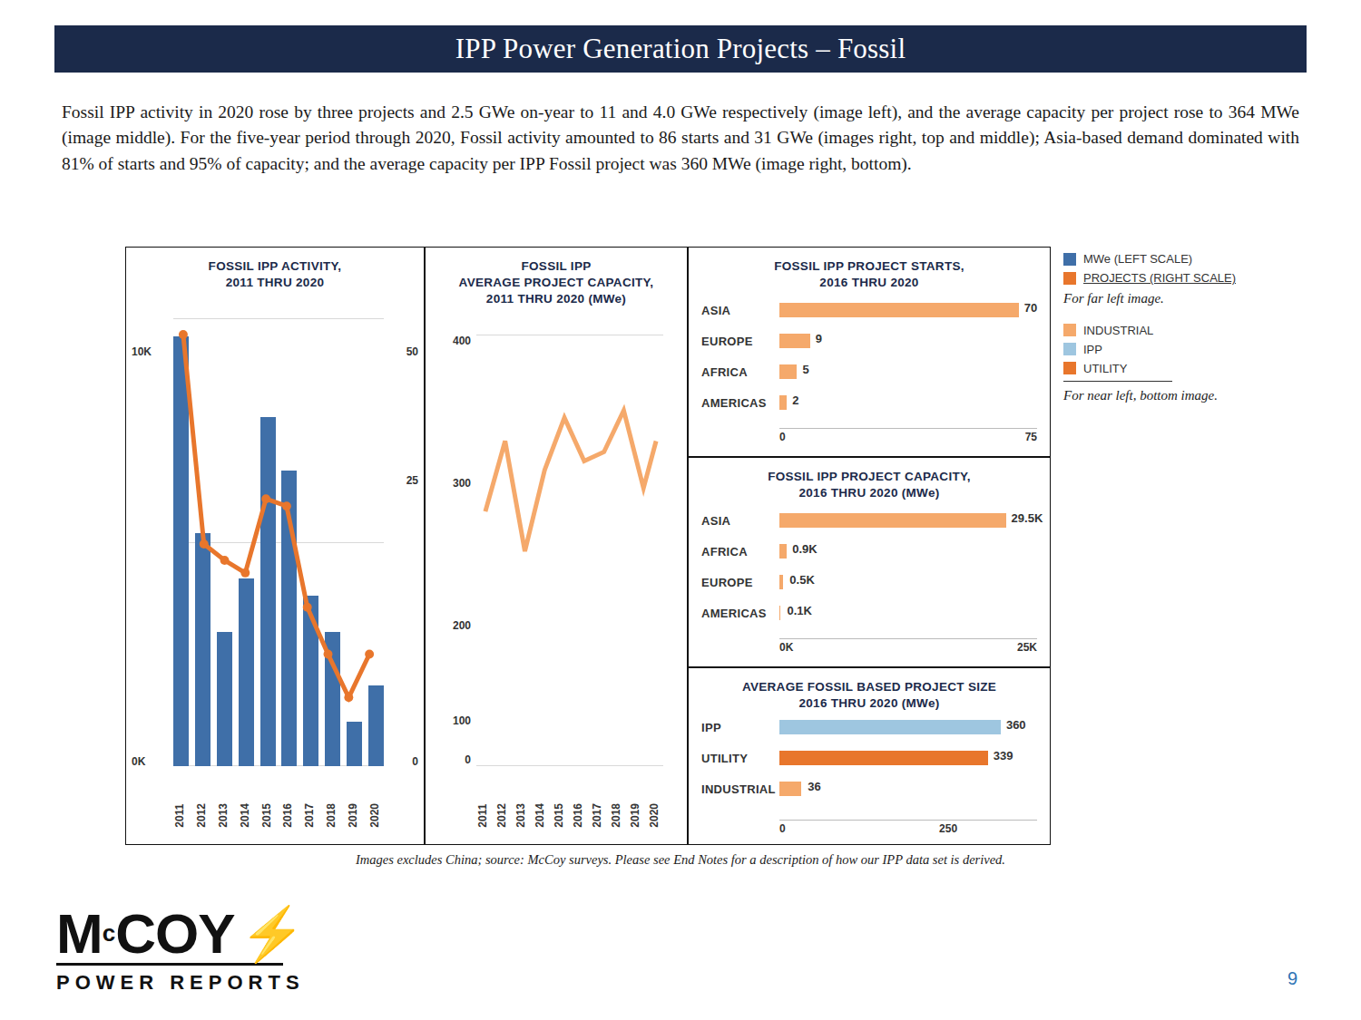IPP Power Generation Projects – Fossil
Fossil IPP activity in 2020 rose by three projects and 2.5 GWe on-year to 11 and 4.0 GWe respectively (image left), and the average capacity per project rose to 364 MWe (image middle). For the five-year period through 2020, Fossil activity amounted to 86 starts and 31 GWe (images right, top and middle); Asia-based demand dominated with 81% of starts and 95% of capacity; and the average capacity per IPP Fossil project was 360 MWe (image right, bottom).
FOSSIL IPP ACTIVITY,
2011 THRU 2020
10K
0K
50
25
0
20112012201320142015 20162017201820192020
FOSSIL IPP
AVERAGE PROJECT CAPACITY,
2011 THRU 2020 (MWe)
400 300 200 100 0
20112012201320142015 20162017201820192020
FOSSIL IPP PROJECT STARTS,
2016 THRU 2020
ASIA
70
EUROPE
9
AFRICA
5
AMERICAS
2
0 75
FOSSIL IPP PROJECT CAPACITY,
2016 THRU 2020 (MWe)
ASIA
29.5K
AFRICA
0.9K
EUROPE
0.5K
AMERICAS
0.1K
0K 25K
AVERAGE FOSSIL BASED PROJECT SIZE
2016 THRU 2020 (MWe)
IPP
360
UTILITY
339
INDUSTRIAL
36
0 250
MWe (LEFT SCALE)
PROJECTS (RIGHT SCALE)
For far left image.
INDUSTRIAL
IPP
UTILITY
For near left, bottom image.
Images excludes China; source: McCoy surveys. Please see End Notes for a description of how our IPP data set is derived.
McCOY⚡
POWER REPORTS
9